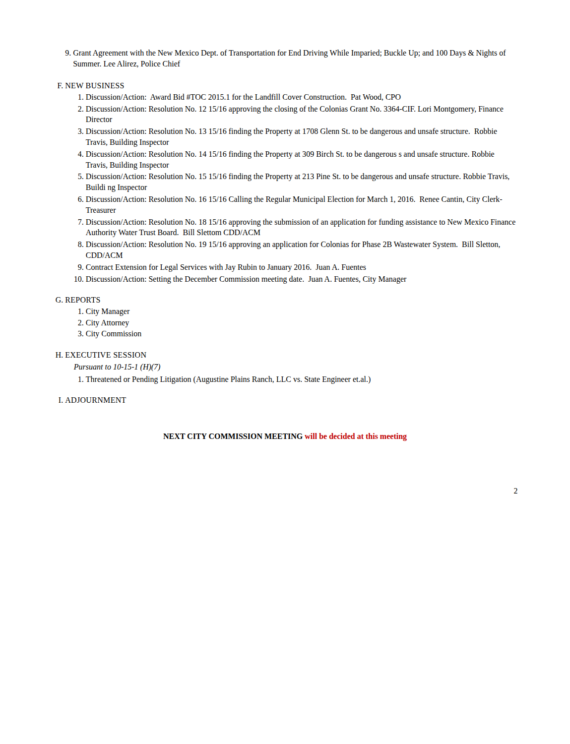Grant Agreement with the New Mexico Dept. of Transportation for End Driving While Imparied; Buckle Up; and 100 Days & Nights of Summer. Lee Alirez, Police Chief
NEW BUSINESS
Discussion/Action: Award Bid #TOC 2015.1 for the Landfill Cover Construction. Pat Wood, CPO
Discussion/Action: Resolution No. 12 15/16 approving the closing of the Colonias Grant No. 3364-CIF. Lori Montgomery, Finance Director
Discussion/Action: Resolution No. 13 15/16 finding the Property at 1708 Glenn St. to be dangerous and unsafe structure. Robbie Travis, Building Inspector
Discussion/Action: Resolution No. 14 15/16 finding the Property at 309 Birch St. to be dangerous s and unsafe structure. Robbie Travis, Building Inspector
Discussion/Action: Resolution No. 15 15/16 finding the Property at 213 Pine St. to be dangerous and unsafe structure. Robbie Travis, Buildi ng Inspector
Discussion/Action: Resolution No. 16 15/16 Calling the Regular Municipal Election for March 1, 2016. Renee Cantin, City Clerk-Treasurer
Discussion/Action: Resolution No. 18 15/16 approving the submission of an application for funding assistance to New Mexico Finance Authority Water Trust Board. Bill Slettom CDD/ACM
Discussion/Action: Resolution No. 19 15/16 approving an application for Colonias for Phase 2B Wastewater System. Bill Sletton, CDD/ACM
Contract Extension for Legal Services with Jay Rubin to January 2016. Juan A. Fuentes
Discussion/Action: Setting the December Commission meeting date. Juan A. Fuentes, City Manager
REPORTS
City Manager
City Attorney
City Commission
EXECUTIVE SESSION
Pursuant to 10-15-1 (H)(7)
Threatened or Pending Litigation (Augustine Plains Ranch, LLC vs. State Engineer et.al.)
ADJOURNMENT
NEXT CITY COMMISSION MEETING will be decided at this meeting
2